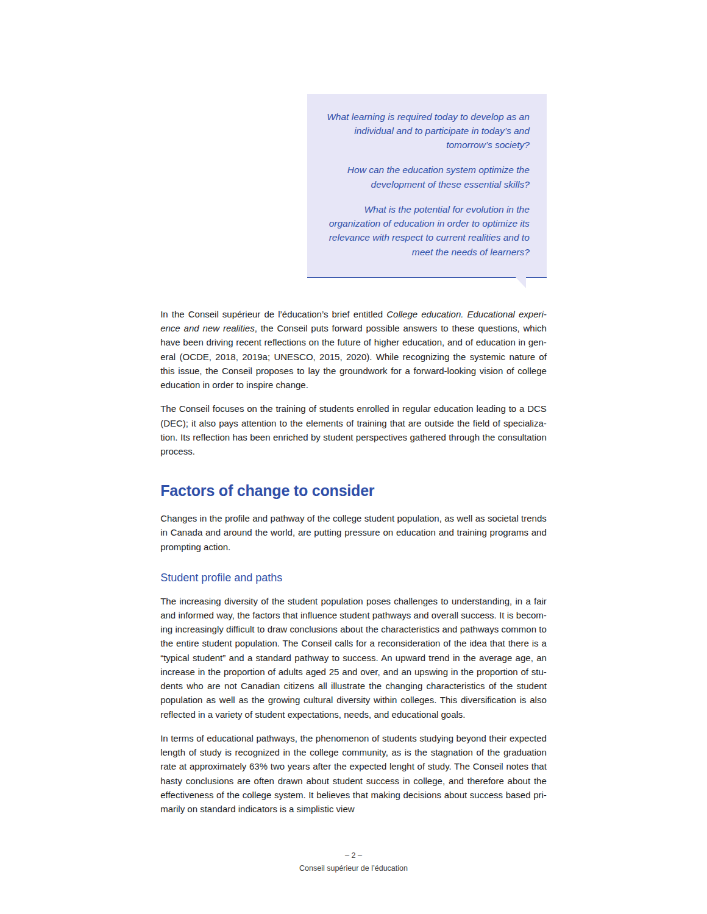What learning is required today to develop as an individual and to participate in today’s and tomorrow’s society?
How can the education system optimize the development of these essential skills?
What is the potential for evolution in the organization of education in order to optimize its relevance with respect to current realities and to meet the needs of learners?
In the Conseil supérieur de l’éducation’s brief entitled College education. Educational experience and new realities, the Conseil puts forward possible answers to these questions, which have been driving recent reflections on the future of higher education, and of education in general (OCDE, 2018, 2019a; UNESCO, 2015, 2020). While recognizing the systemic nature of this issue, the Conseil proposes to lay the groundwork for a forward-looking vision of college education in order to inspire change.
The Conseil focuses on the training of students enrolled in regular education leading to a DCS (DEC); it also pays attention to the elements of training that are outside the field of specialization. Its reflection has been enriched by student perspectives gathered through the consultation process.
Factors of change to consider
Changes in the profile and pathway of the college student population, as well as societal trends in Canada and around the world, are putting pressure on education and training programs and prompting action.
Student profile and paths
The increasing diversity of the student population poses challenges to understanding, in a fair and informed way, the factors that influence student pathways and overall success. It is becoming increasingly difficult to draw conclusions about the characteristics and pathways common to the entire student population. The Conseil calls for a reconsideration of the idea that there is a “typical student” and a standard pathway to success. An upward trend in the average age, an increase in the proportion of adults aged 25 and over, and an upswing in the proportion of students who are not Canadian citizens all illustrate the changing characteristics of the student population as well as the growing cultural diversity within colleges. This diversification is also reflected in a variety of student expectations, needs, and educational goals.
In terms of educational pathways, the phenomenon of students studying beyond their expected length of study is recognized in the college community, as is the stagnation of the graduation rate at approximately 63% two years after the expected lenght of study. The Conseil notes that hasty conclusions are often drawn about student success in college, and therefore about the effectiveness of the college system. It believes that making decisions about success based primarily on standard indicators is a simplistic view
– 2 –
Conseil supérieur de l’éducation